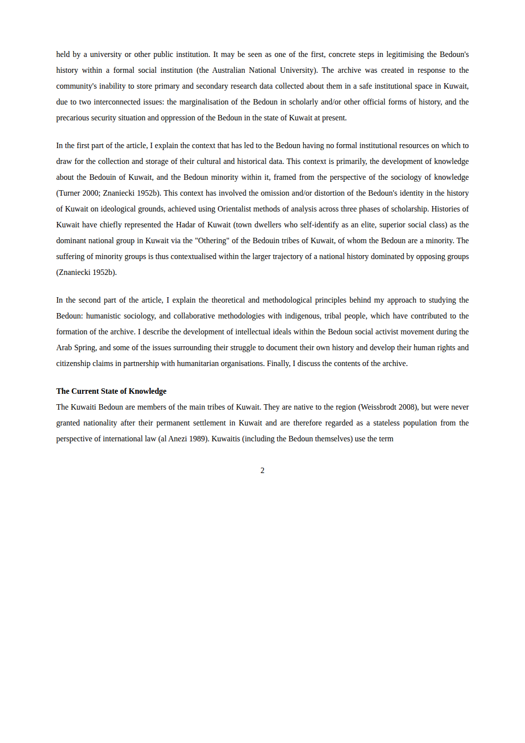held by a university or other public institution. It may be seen as one of the first, concrete steps in legitimising the Bedoun's history within a formal social institution (the Australian National University). The archive was created in response to the community's inability to store primary and secondary research data collected about them in a safe institutional space in Kuwait, due to two interconnected issues: the marginalisation of the Bedoun in scholarly and/or other official forms of history, and the precarious security situation and oppression of the Bedoun in the state of Kuwait at present.
In the first part of the article, I explain the context that has led to the Bedoun having no formal institutional resources on which to draw for the collection and storage of their cultural and historical data. This context is primarily, the development of knowledge about the Bedouin of Kuwait, and the Bedoun minority within it, framed from the perspective of the sociology of knowledge (Turner 2000; Znaniecki 1952b). This context has involved the omission and/or distortion of the Bedoun's identity in the history of Kuwait on ideological grounds, achieved using Orientalist methods of analysis across three phases of scholarship. Histories of Kuwait have chiefly represented the Hadar of Kuwait (town dwellers who self-identify as an elite, superior social class) as the dominant national group in Kuwait via the "Othering" of the Bedouin tribes of Kuwait, of whom the Bedoun are a minority. The suffering of minority groups is thus contextualised within the larger trajectory of a national history dominated by opposing groups (Znaniecki 1952b).
In the second part of the article, I explain the theoretical and methodological principles behind my approach to studying the Bedoun: humanistic sociology, and collaborative methodologies with indigenous, tribal people, which have contributed to the formation of the archive. I describe the development of intellectual ideals within the Bedoun social activist movement during the Arab Spring, and some of the issues surrounding their struggle to document their own history and develop their human rights and citizenship claims in partnership with humanitarian organisations. Finally, I discuss the contents of the archive.
The Current State of Knowledge
The Kuwaiti Bedoun are members of the main tribes of Kuwait. They are native to the region (Weissbrodt 2008), but were never granted nationality after their permanent settlement in Kuwait and are therefore regarded as a stateless population from the perspective of international law (al Anezi 1989). Kuwaitis (including the Bedoun themselves) use the term
2